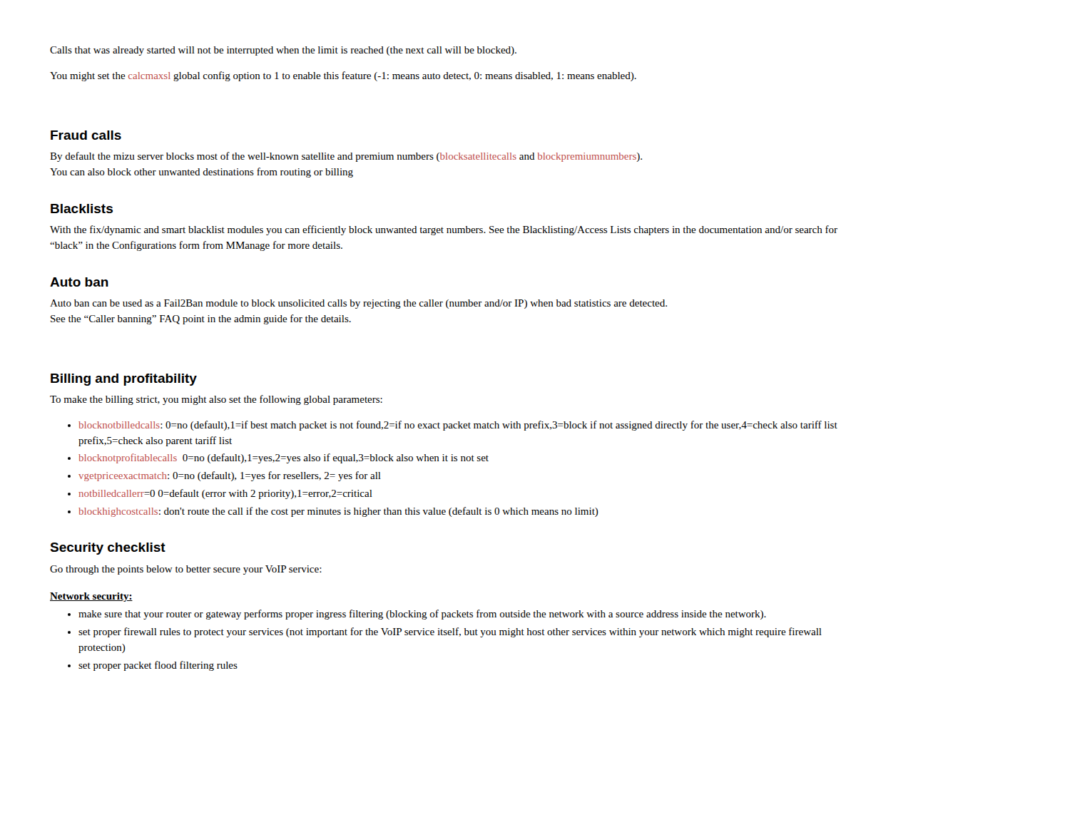Calls that was already started will not be interrupted when the limit is reached (the next call will be blocked).
You might set the calcmaxsl global config option to 1 to enable this feature (-1: means auto detect, 0: means disabled, 1: means enabled).
Fraud calls
By default the mizu server blocks most of the well-known satellite and premium numbers (blocksatellitecalls and blockpremiumnumbers).
You can also block other unwanted destinations from routing or billing
Blacklists
With the fix/dynamic and smart blacklist modules you can efficiently block unwanted target numbers. See the Blacklisting/Access Lists chapters in the documentation and/or search for “black” in the Configurations form from MManage for more details.
Auto ban
Auto ban can be used as a Fail2Ban module to block unsolicited calls by rejecting the caller (number and/or IP) when bad statistics are detected.
See the “Caller banning” FAQ point in the admin guide for the details.
Billing and profitability
To make the billing strict, you might also set the following global parameters:
blocknotbilledcalls: 0=no (default),1=if best match packet is not found,2=if no exact packet match with prefix,3=block if not assigned directly for the user,4=check also tariff list prefix,5=check also parent tariff list
blocknotprofitablecalls 0=no (default),1=yes,2=yes also if equal,3=block also when it is not set
vgetpriceexactmatch: 0=no (default), 1=yes for resellers, 2= yes for all
notbilledcallerr=0 0=default (error with 2 priority),1=error,2=critical
blockhighcostcalls: don't route the call if the cost per minutes is higher than this value (default is 0 which means no limit)
Security checklist
Go through the points below to better secure your VoIP service:
Network security:
make sure that your router or gateway performs proper ingress filtering (blocking of packets from outside the network with a source address inside the network).
set proper firewall rules to protect your services (not important for the VoIP service itself, but you might host other services within your network which might require firewall protection)
set proper packet flood filtering rules